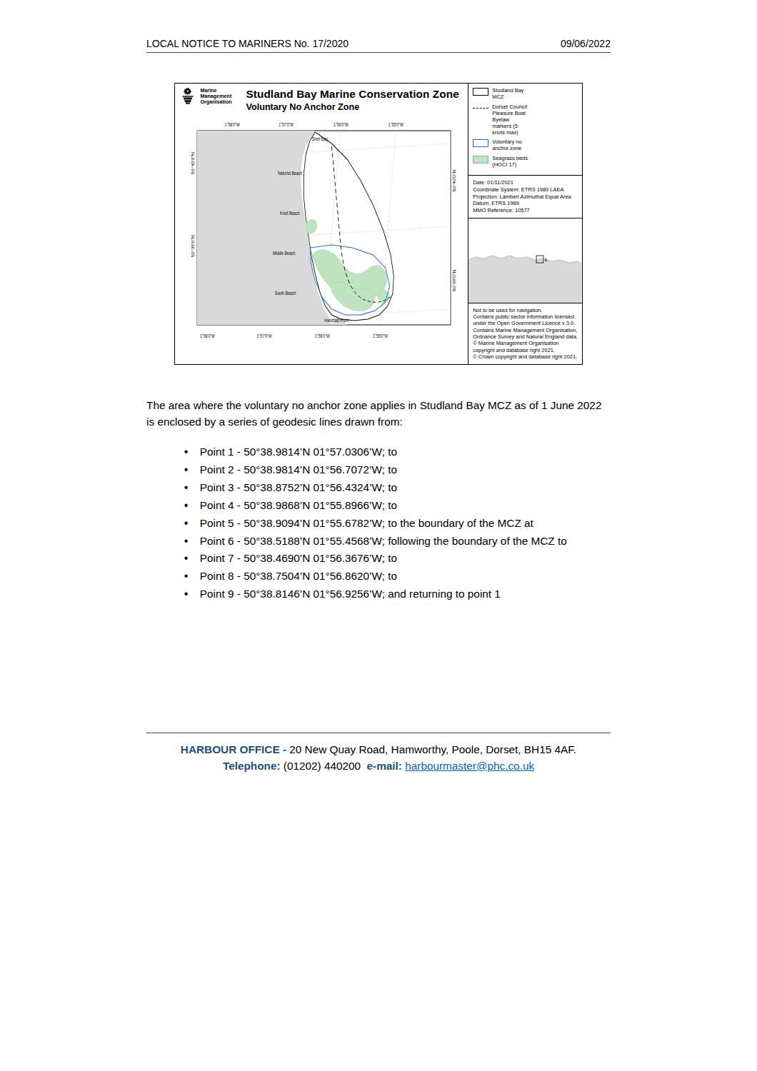LOCAL NOTICE TO MARINERS No. 17/2020
09/06/2022
Marine
Management
Organisation
Studland Bay Marine Conservation Zone
Voluntary No Anchor Zone
1°58'0"W 1°57'0"W 1°56'0"W 1°55'0"W 1°58'0"W 1°57'0"W 1°56'0"W 1°55'0"W 50°40'0"N 50°39'0"N 50°40'0"N 50°39'0"N Shell Bay Naturist Beach Knoll Beach Middle Beach South Beach Handfast Point
Studland Bay
MCZ
Dorset Council
Pleasure Boat
Byelaw
markers (5
knots max)
Voluntary no
anchor zone
Seagrass beds
(HOCI 17)
Date: 01/11/2021
Coordinate System: ETRS 1989 LAEA
Projection: Lambert Azimuthal Equal Area
Datum: ETRS 1989
MMO Reference: 10577
E
Not to be used for navigation.
Contains public sector information licensed under the Open Government Licence v 3.0.
Contains Marine Management Organisation, Ordnance Survey and Natural England data.
© Marine Management Organisation copyright and database right 2021.
© Crown copyright and database right 2021.
The area where the voluntary no anchor zone applies in Studland Bay MCZ as of 1 June 2022 is enclosed by a series of geodesic lines drawn from:
Point 1 - 50°38.9814’N 01°57.0306’W; to
Point 2 - 50°38.9814’N 01°56.7072’W; to
Point 3 - 50°38.8752’N 01°56.4324’W; to
Point 4 - 50°38.9868’N 01°55.8966’W; to
Point 5 - 50°38.9094’N 01°55.6782’W; to the boundary of the MCZ at
Point 6 - 50°38.5188’N 01°55.4568’W; following the boundary of the MCZ to
Point 7 - 50°38.4690’N 01°56.3676’W; to
Point 8 - 50°38.7504’N 01°56.8620’W; to
Point 9 - 50°38.8146’N 01°56.9256’W; and returning to point 1
HARBOUR OFFICE - 20 New Quay Road, Hamworthy, Poole, Dorset, BH15 4AF.
Telephone: (01202) 440200 e-mail: harbourmaster@phc.co.uk